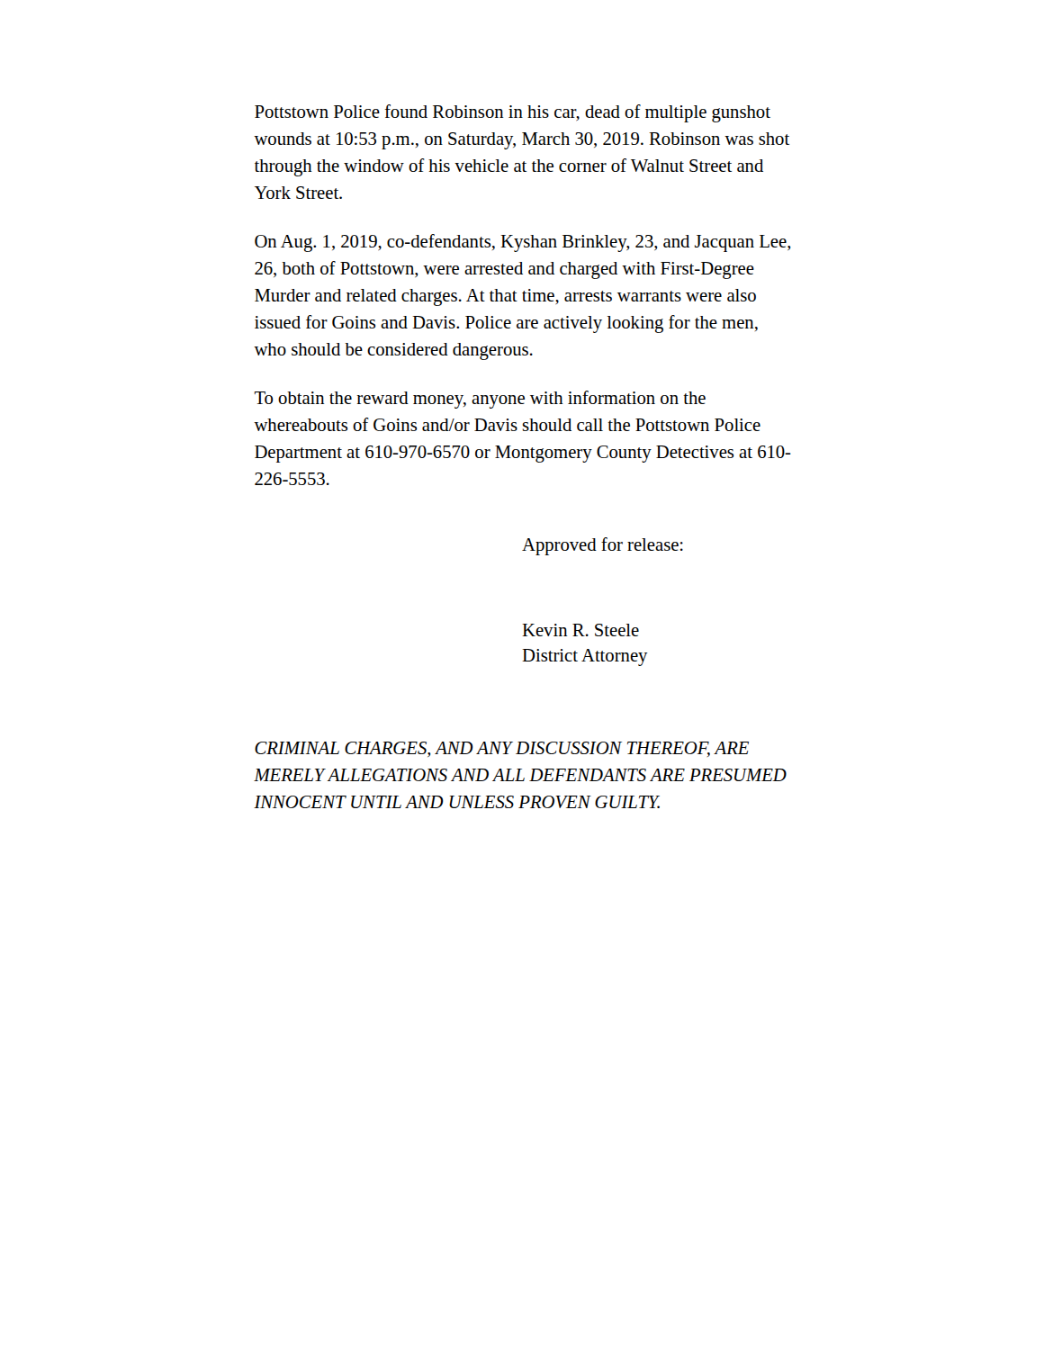Pottstown Police found Robinson in his car, dead of multiple gunshot wounds at 10:53 p.m., on Saturday, March 30, 2019. Robinson was shot through the window of his vehicle at the corner of Walnut Street and York Street.
On Aug. 1, 2019, co-defendants, Kyshan Brinkley, 23, and Jacquan Lee, 26, both of Pottstown, were arrested and charged with First-Degree Murder and related charges. At that time, arrests warrants were also issued for Goins and Davis. Police are actively looking for the men, who should be considered dangerous.
To obtain the reward money, anyone with information on the whereabouts of Goins and/or Davis should call the Pottstown Police Department at 610-970-6570 or Montgomery County Detectives at 610-226-5553.
Approved for release:
Kevin R. Steele
District Attorney
CRIMINAL CHARGES, AND ANY DISCUSSION THEREOF, ARE MERELY ALLEGATIONS AND ALL DEFENDANTS ARE PRESUMED INNOCENT UNTIL AND UNLESS PROVEN GUILTY.